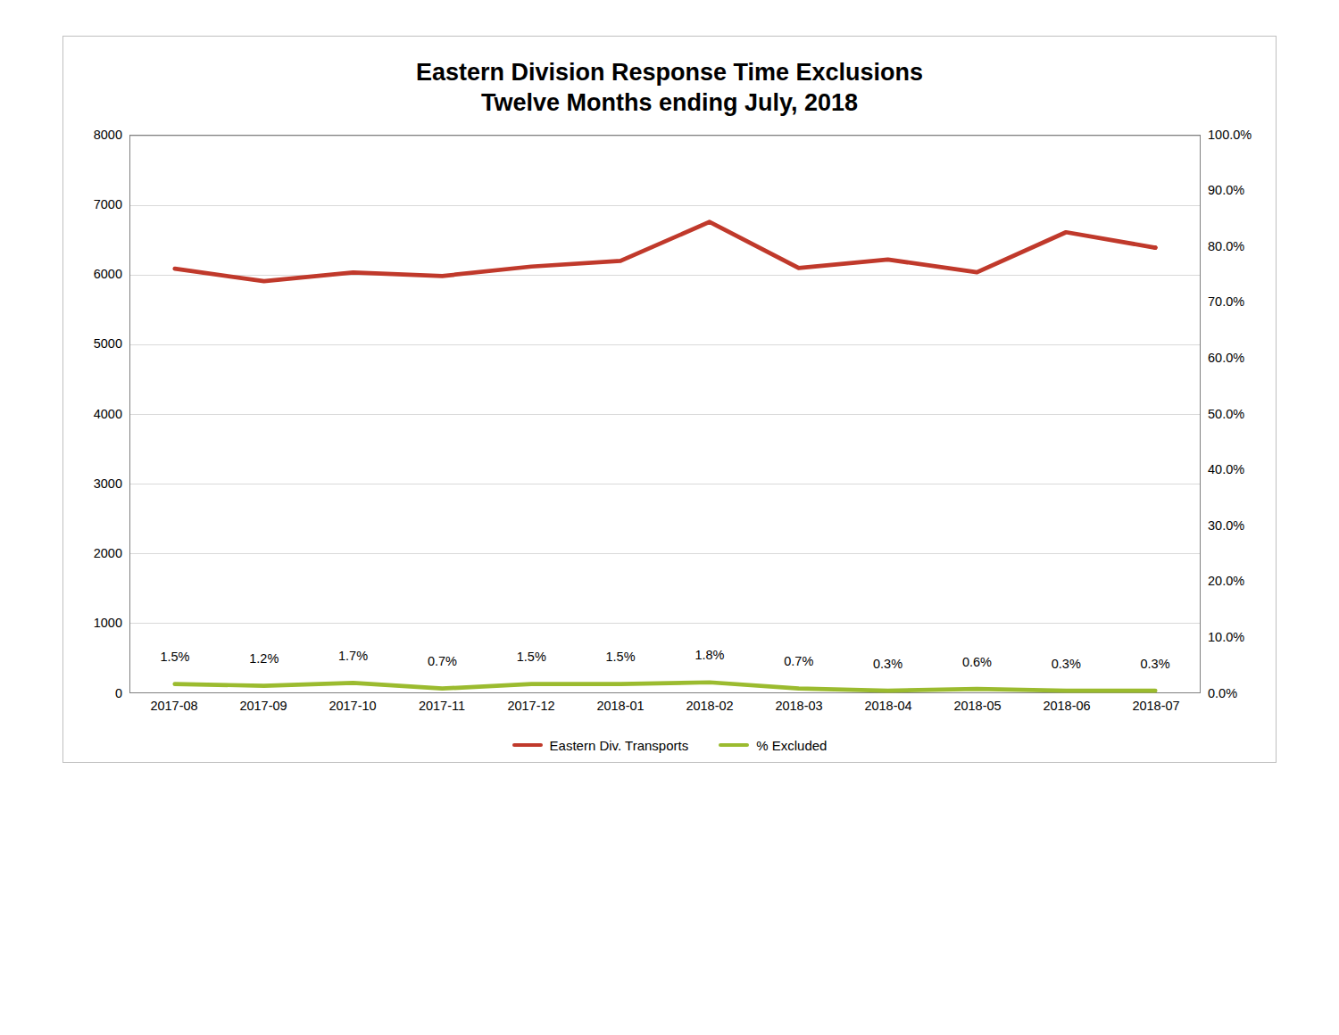Eastern Division Response Time Exclusions
Twelve Months ending July, 2018
8000 7000 6000 5000 4000 3000 2000 1000 0
1.5% 1.2% 1.7% 0.7% 1.5% 1.5% 1.8% 0.7% 0.3% 0.6% 0.3% 0.3%
100.0% 90.0% 80.0% 70.0% 60.0% 50.0% 40.0% 30.0% 20.0% 10.0% 0.0%
2017-08
2017-09
2017-10
2017-11
2017-12
2018-01
2018-02
2018-03
2018-04
2018-05
2018-06
2018-07
Eastern Div. Transports
% Excluded